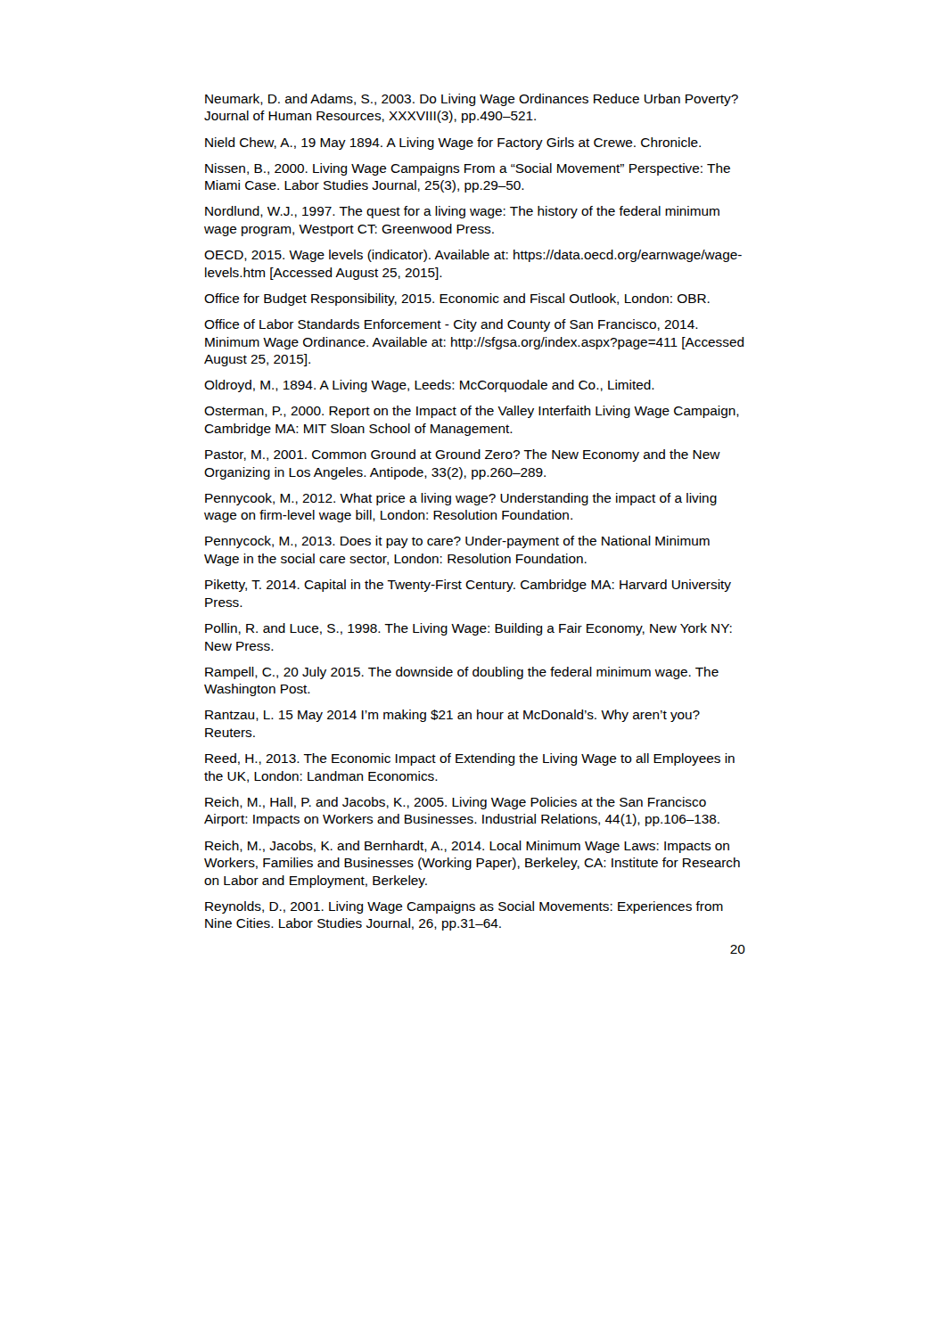Neumark, D. and Adams, S., 2003. Do Living Wage Ordinances Reduce Urban Poverty? Journal of Human Resources, XXXVIII(3), pp.490–521.
Nield Chew, A., 19 May 1894. A Living Wage for Factory Girls at Crewe. Chronicle.
Nissen, B., 2000. Living Wage Campaigns From a “Social Movement” Perspective: The Miami Case. Labor Studies Journal, 25(3), pp.29–50.
Nordlund, W.J., 1997. The quest for a living wage: The history of the federal minimum wage program, Westport CT: Greenwood Press.
OECD, 2015. Wage levels (indicator). Available at: https://data.oecd.org/earnwage/wage-levels.htm [Accessed August 25, 2015].
Office for Budget Responsibility, 2015. Economic and Fiscal Outlook, London: OBR.
Office of Labor Standards Enforcement - City and County of San Francisco, 2014. Minimum Wage Ordinance. Available at: http://sfgsa.org/index.aspx?page=411 [Accessed August 25, 2015].
Oldroyd, M., 1894. A Living Wage, Leeds: McCorquodale and Co., Limited.
Osterman, P., 2000. Report on the Impact of the Valley Interfaith Living Wage Campaign, Cambridge MA: MIT Sloan School of Management.
Pastor, M., 2001. Common Ground at Ground Zero? The New Economy and the New Organizing in Los Angeles. Antipode, 33(2), pp.260–289.
Pennycook, M., 2012. What price a living wage? Understanding the impact of a living wage on firm-level wage bill, London: Resolution Foundation.
Pennycock, M., 2013. Does it pay to care? Under-payment of the National Minimum Wage in the social care sector, London: Resolution Foundation.
Piketty, T. 2014. Capital in the Twenty-First Century. Cambridge MA: Harvard University Press.
Pollin, R. and Luce, S., 1998. The Living Wage: Building a Fair Economy, New York NY: New Press.
Rampell, C., 20 July 2015. The downside of doubling the federal minimum wage. The Washington Post.
Rantzau, L. 15 May 2014 I’m making $21 an hour at McDonald’s. Why aren’t you? Reuters.
Reed, H., 2013. The Economic Impact of Extending the Living Wage to all Employees in the UK, London: Landman Economics.
Reich, M., Hall, P. and Jacobs, K., 2005. Living Wage Policies at the San Francisco Airport: Impacts on Workers and Businesses. Industrial Relations, 44(1), pp.106–138.
Reich, M., Jacobs, K. and Bernhardt, A., 2014. Local Minimum Wage Laws: Impacts on Workers, Families and Businesses (Working Paper), Berkeley, CA: Institute for Research on Labor and Employment, Berkeley.
Reynolds, D., 2001. Living Wage Campaigns as Social Movements: Experiences from Nine Cities. Labor Studies Journal, 26, pp.31–64.
20